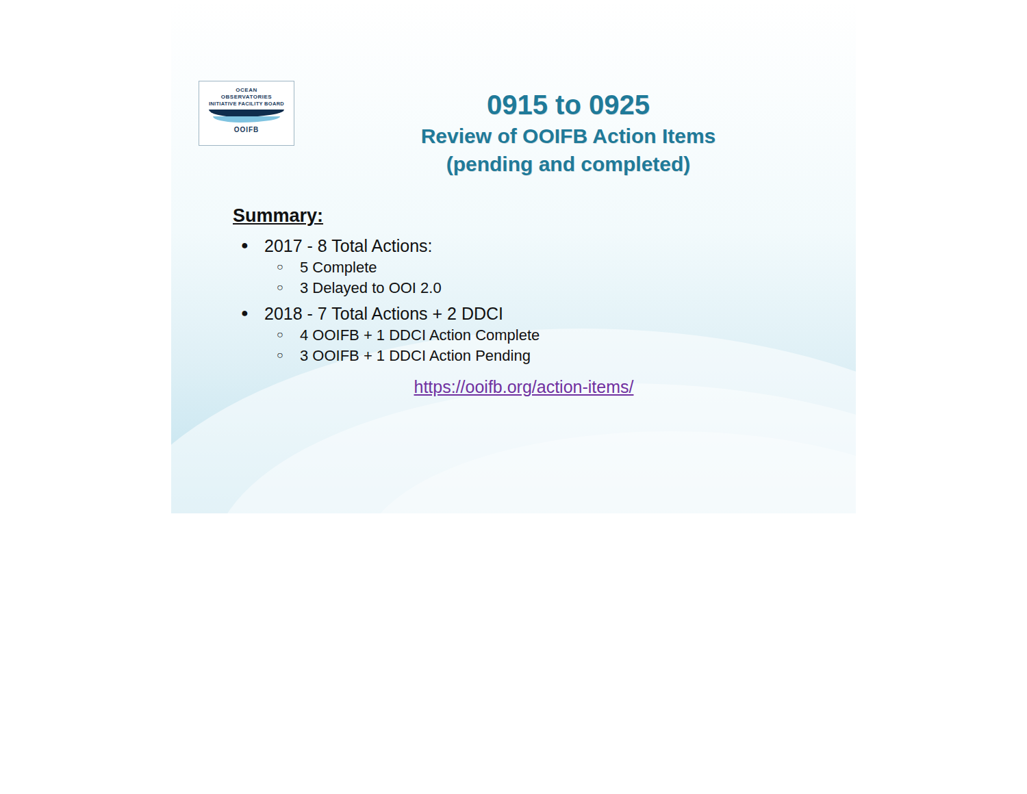OCEAN
OBSERVATORIES
INITIATIVE FACILITY BOARD
OOIFB
0915 to 0925 Review of OOIFB Action Items (pending and completed)
Summary:
2017 - 8 Total Actions:
5 Complete
3 Delayed to OOI 2.0
2018 - 7 Total Actions + 2 DDCI
4 OOIFB + 1 DDCI Action Complete
3 OOIFB + 1 DDCI Action Pending
https://ooifb.org/action-items/